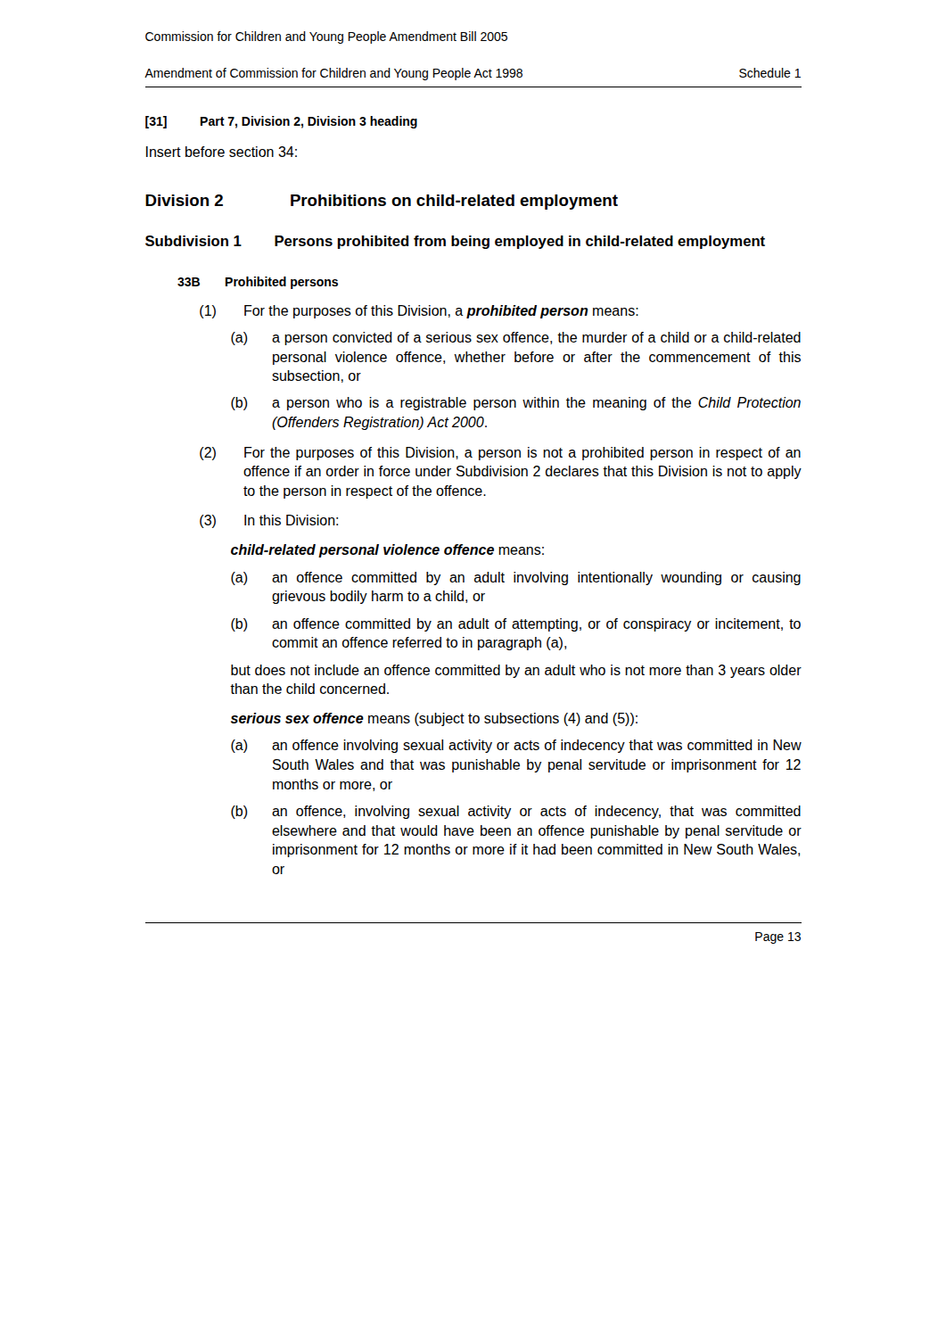Commission for Children and Young People Amendment Bill 2005
Amendment of Commission for Children and Young People Act 1998 Schedule 1
[31] Part 7, Division 2, Division 3 heading
Insert before section 34:
Division 2 Prohibitions on child-related employment
Subdivision 1 Persons prohibited from being employed in child-related employment
33B Prohibited persons
(1) For the purposes of this Division, a prohibited person means:
(a) a person convicted of a serious sex offence, the murder of a child or a child-related personal violence offence, whether before or after the commencement of this subsection, or
(b) a person who is a registrable person within the meaning of the Child Protection (Offenders Registration) Act 2000.
(2) For the purposes of this Division, a person is not a prohibited person in respect of an offence if an order in force under Subdivision 2 declares that this Division is not to apply to the person in respect of the offence.
(3) In this Division:
child-related personal violence offence means:
(a) an offence committed by an adult involving intentionally wounding or causing grievous bodily harm to a child, or
(b) an offence committed by an adult of attempting, or of conspiracy or incitement, to commit an offence referred to in paragraph (a),
but does not include an offence committed by an adult who is not more than 3 years older than the child concerned.
serious sex offence means (subject to subsections (4) and (5)):
(a) an offence involving sexual activity or acts of indecency that was committed in New South Wales and that was punishable by penal servitude or imprisonment for 12 months or more, or
(b) an offence, involving sexual activity or acts of indecency, that was committed elsewhere and that would have been an offence punishable by penal servitude or imprisonment for 12 months or more if it had been committed in New South Wales, or
Page 13